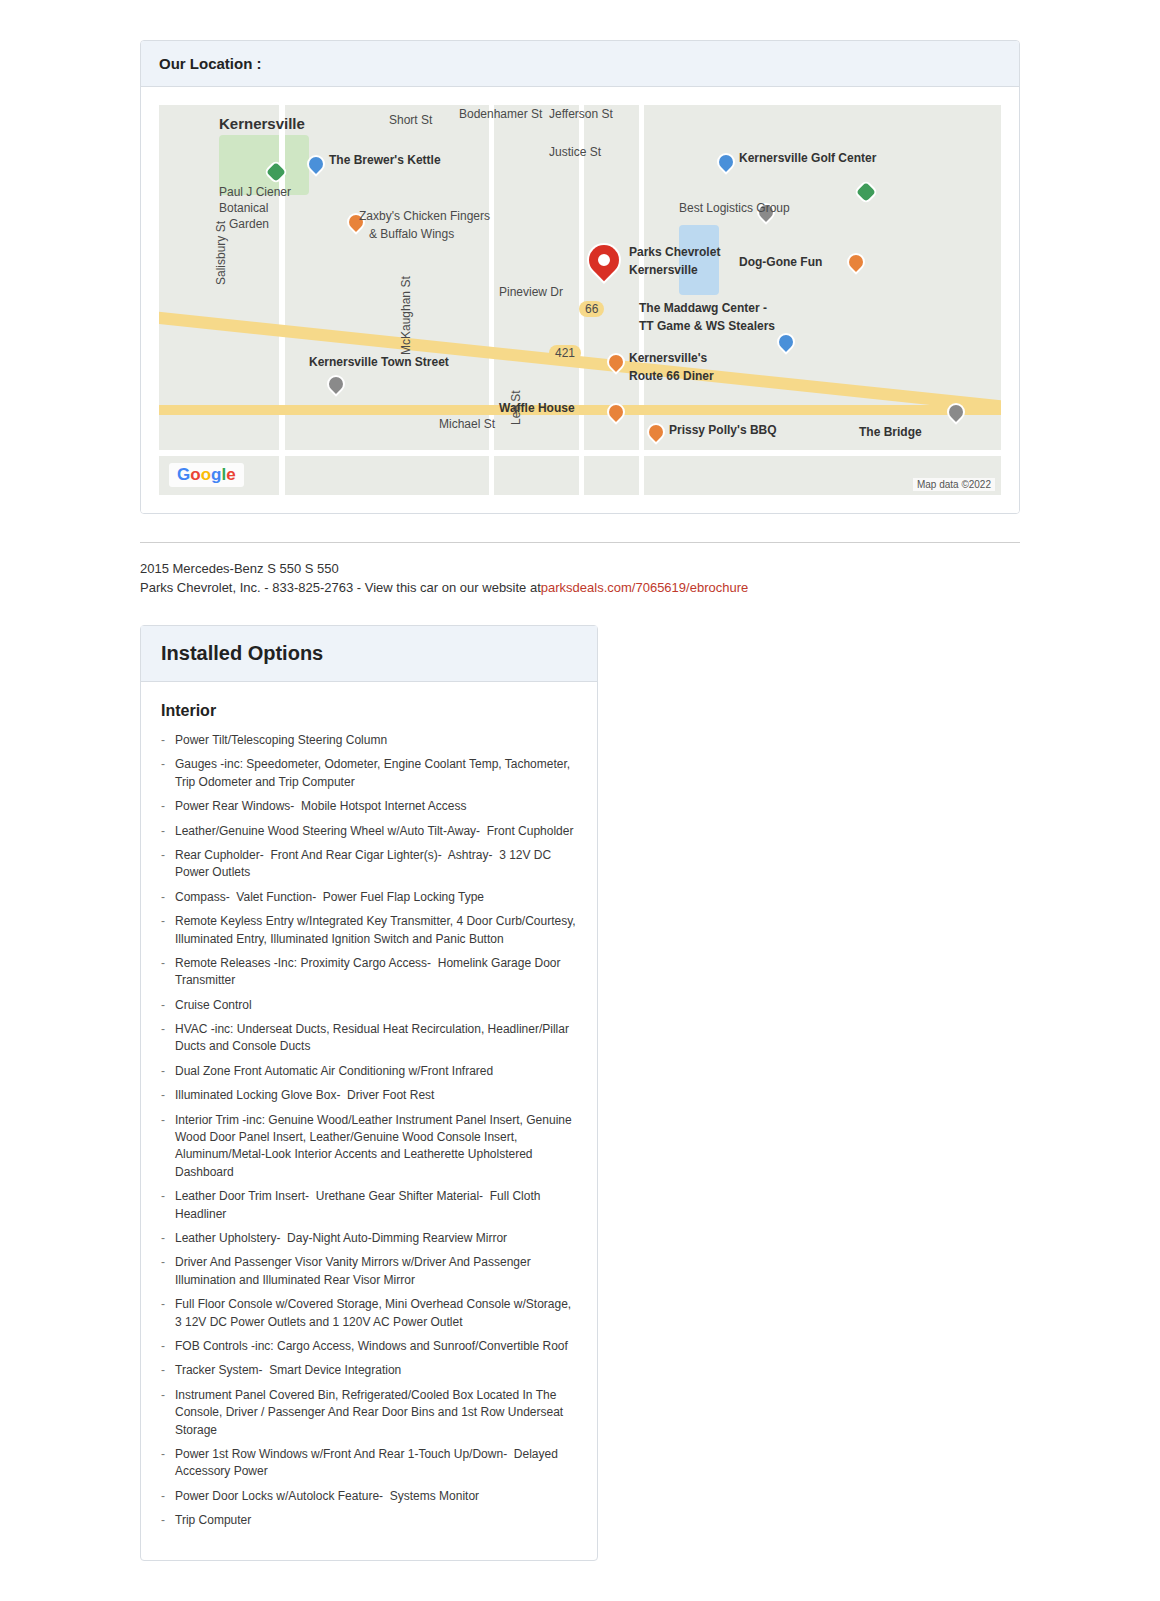Our Location :
Kernersville Short St Bodenhamer St Jefferson St Justice St Paul J Ciener Botanical Garden The Brewer's Kettle Zaxby's Chicken Fingers & Buffalo Wings Salisbury St Parks Chevrolet Kernersville Pineview Dr 66 Best Logistics Group Kernersville Golf Center Dog-Gone Fun The Maddawg Center - TT Game & WS Stealers 421 Kernersville's Route 66 Diner Kernersville Town Street McKaughan St Waffle House Prissy Polly's BBQ Michael St Lee St The Bridge
Google
Map data ©2022
2015 Mercedes-Benz S 550 S 550
Parks Chevrolet, Inc. - 833-825-2763 - View this car on our website atparksdeals.com/7065619/ebrochure
Installed Options
Interior
Power Tilt/Telescoping Steering Column
Gauges -inc: Speedometer, Odometer, Engine Coolant Temp, Tachometer, Trip Odometer and Trip Computer
Power Rear Windows- Mobile Hotspot Internet Access
Leather/Genuine Wood Steering Wheel w/Auto Tilt-Away- Front Cupholder
Rear Cupholder- Front And Rear Cigar Lighter(s)- Ashtray- 3 12V DC Power Outlets
Compass- Valet Function- Power Fuel Flap Locking Type
Remote Keyless Entry w/Integrated Key Transmitter, 4 Door Curb/Courtesy, Illuminated Entry, Illuminated Ignition Switch and Panic Button
Remote Releases -Inc: Proximity Cargo Access- Homelink Garage Door Transmitter
Cruise Control
HVAC -inc: Underseat Ducts, Residual Heat Recirculation, Headliner/Pillar Ducts and Console Ducts
Dual Zone Front Automatic Air Conditioning w/Front Infrared
Illuminated Locking Glove Box- Driver Foot Rest
Interior Trim -inc: Genuine Wood/Leather Instrument Panel Insert, Genuine Wood Door Panel Insert, Leather/Genuine Wood Console Insert, Aluminum/Metal-Look Interior Accents and Leatherette Upholstered Dashboard
Leather Door Trim Insert- Urethane Gear Shifter Material- Full Cloth Headliner
Leather Upholstery- Day-Night Auto-Dimming Rearview Mirror
Driver And Passenger Visor Vanity Mirrors w/Driver And Passenger Illumination and Illuminated Rear Visor Mirror
Full Floor Console w/Covered Storage, Mini Overhead Console w/Storage, 3 12V DC Power Outlets and 1 120V AC Power Outlet
FOB Controls -inc: Cargo Access, Windows and Sunroof/Convertible Roof
Tracker System- Smart Device Integration
Instrument Panel Covered Bin, Refrigerated/Cooled Box Located In The Console, Driver / Passenger And Rear Door Bins and 1st Row Underseat Storage
Power 1st Row Windows w/Front And Rear 1-Touch Up/Down- Delayed Accessory Power
Power Door Locks w/Autolock Feature- Systems Monitor
Trip Computer